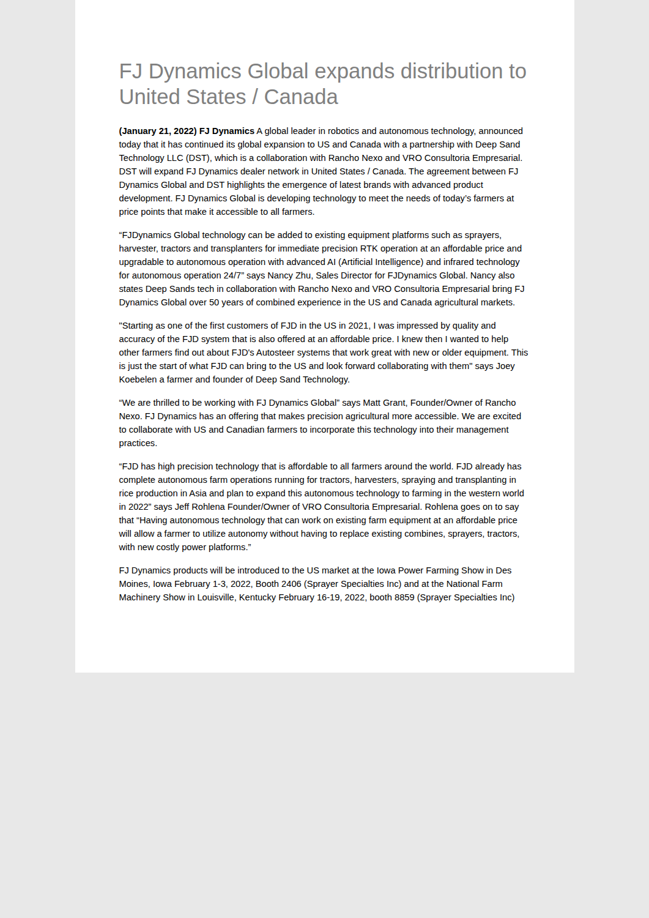FJ Dynamics Global expands distribution to United States / Canada
(January 21, 2022) FJ Dynamics A global leader in robotics and autonomous technology, announced today that it has continued its global expansion to US and Canada with a partnership with Deep Sand Technology LLC (DST), which is a collaboration with Rancho Nexo and VRO Consultoria Empresarial. DST will expand FJ Dynamics dealer network in United States / Canada. The agreement between FJ Dynamics Global and DST highlights the emergence of latest brands with advanced product development. FJ Dynamics Global is developing technology to meet the needs of today’s farmers at price points that make it accessible to all farmers.
“FJDynamics Global technology can be added to existing equipment platforms such as sprayers, harvester, tractors and transplanters for immediate precision RTK operation at an affordable price and upgradable to autonomous operation with advanced AI (Artificial Intelligence) and infrared technology for autonomous operation 24/7” says Nancy Zhu, Sales Director for FJDynamics Global. Nancy also states Deep Sands tech in collaboration with Rancho Nexo and VRO Consultoria Empresarial bring FJ Dynamics Global over 50 years of combined experience in the US and Canada agricultural markets.
"Starting as one of the first customers of FJD in the US in 2021, I was impressed by quality and accuracy of the FJD system that is also offered at an affordable price. I knew then I wanted to help other farmers find out about FJD's Autosteer systems that work great with new or older equipment. This is just the start of what FJD can bring to the US and look forward collaborating with them" says Joey Koebelen a farmer and founder of Deep Sand Technology.
“We are thrilled to be working with FJ Dynamics Global” says Matt Grant, Founder/Owner of Rancho Nexo. FJ Dynamics has an offering that makes precision agricultural more accessible. We are excited to collaborate with US and Canadian farmers to incorporate this technology into their management practices.
“FJD has high precision technology that is affordable to all farmers around the world. FJD already has complete autonomous farm operations running for tractors, harvesters, spraying and transplanting in rice production in Asia and plan to expand this autonomous technology to farming in the western world in 2022” says Jeff Rohlena Founder/Owner of VRO Consultoria Empresarial. Rohlena goes on to say that “Having autonomous technology that can work on existing farm equipment at an affordable price will allow a farmer to utilize autonomy without having to replace existing combines, sprayers, tractors, with new costly power platforms.”
FJ Dynamics products will be introduced to the US market at the Iowa Power Farming Show in Des Moines, Iowa February 1-3, 2022, Booth 2406 (Sprayer Specialties Inc) and at the National Farm Machinery Show in Louisville, Kentucky February 16-19, 2022, booth 8859 (Sprayer Specialties Inc)